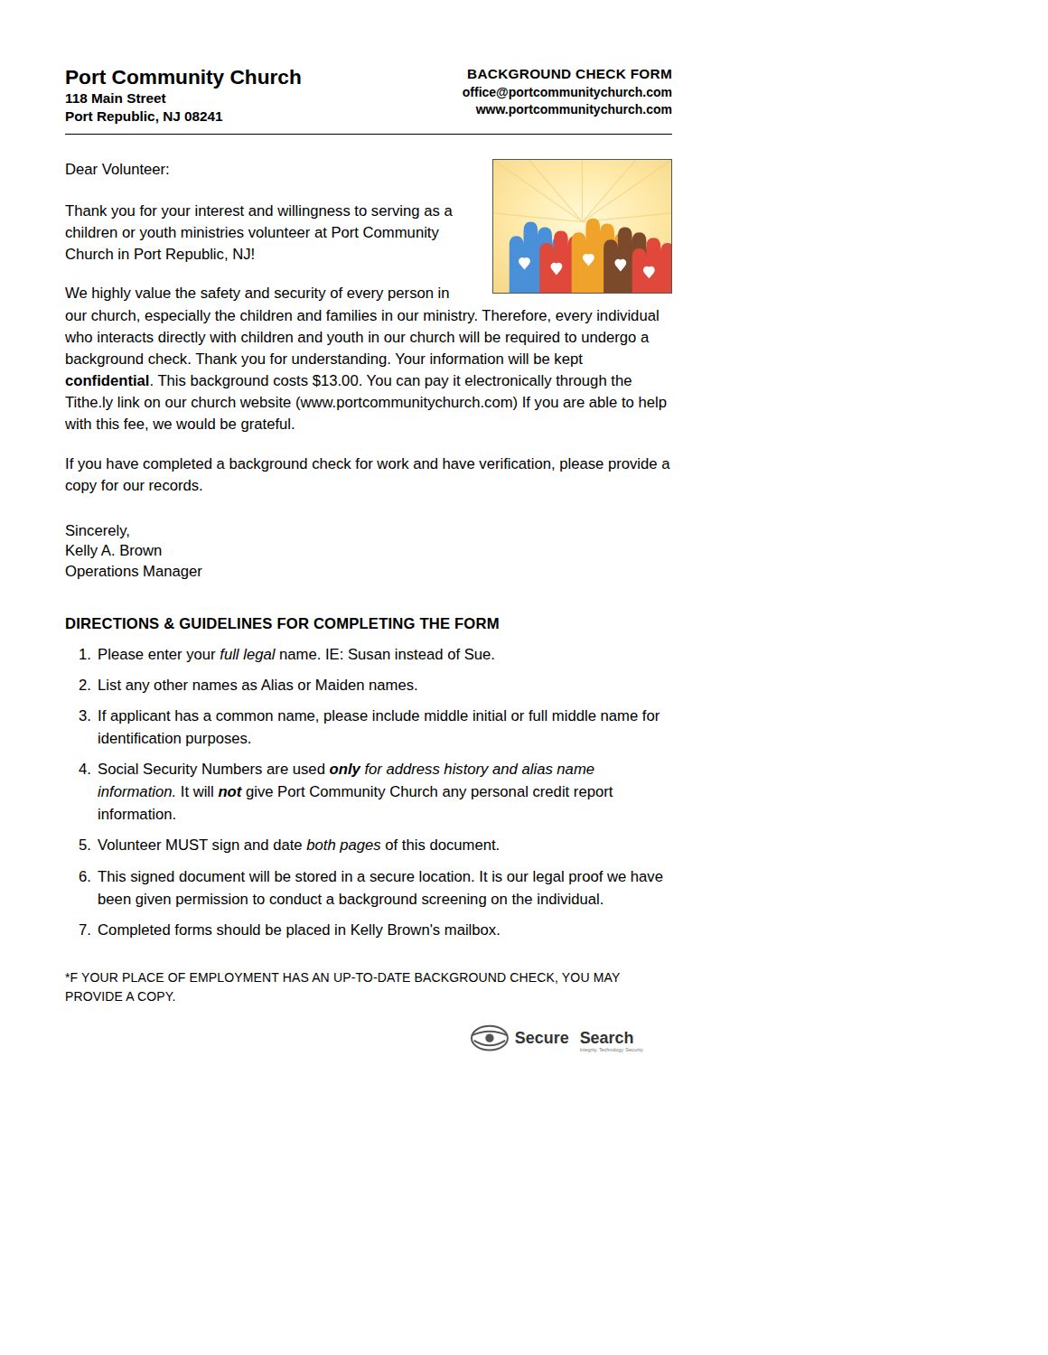Port Community Church
118 Main Street
Port Republic, NJ 08241
BACKGROUND CHECK FORM
office@portcommunitychurch.com
www.portcommunitychurch.com
Dear Volunteer:
Thank you for your interest and willingness to serving as a children or youth ministries volunteer at Port Community Church in Port Republic, NJ!
We highly value the safety and security of every person in our church, especially the children and families in our ministry. Therefore, every individual who interacts directly with children and youth in our church will be required to undergo a background check. Thank you for understanding. Your information will be kept confidential. This background costs $13.00. You can pay it electronically through the Tithe.ly link on our church website (www.portcommunitychurch.com) If you are able to help with this fee, we would be grateful.
If you have completed a background check for work and have verification, please provide a copy for our records.
Sincerely,
Kelly A. Brown
Operations Manager
DIRECTIONS & GUIDELINES FOR COMPLETING THE FORM
Please enter your full legal name. IE: Susan instead of Sue.
List any other names as Alias or Maiden names.
If applicant has a common name, please include middle initial or full middle name for identification purposes.
Social Security Numbers are used only for address history and alias name information. It will not give Port Community Church any personal credit report information.
Volunteer MUST sign and date both pages of this document.
This signed document will be stored in a secure location. It is our legal proof we have been given permission to conduct a background screening on the individual.
Completed forms should be placed in Kelly Brown's mailbox.
*F YOUR PLACE OF EMPLOYMENT HAS AN UP-TO-DATE BACKGROUND CHECK, YOU MAY PROVIDE A COPY.